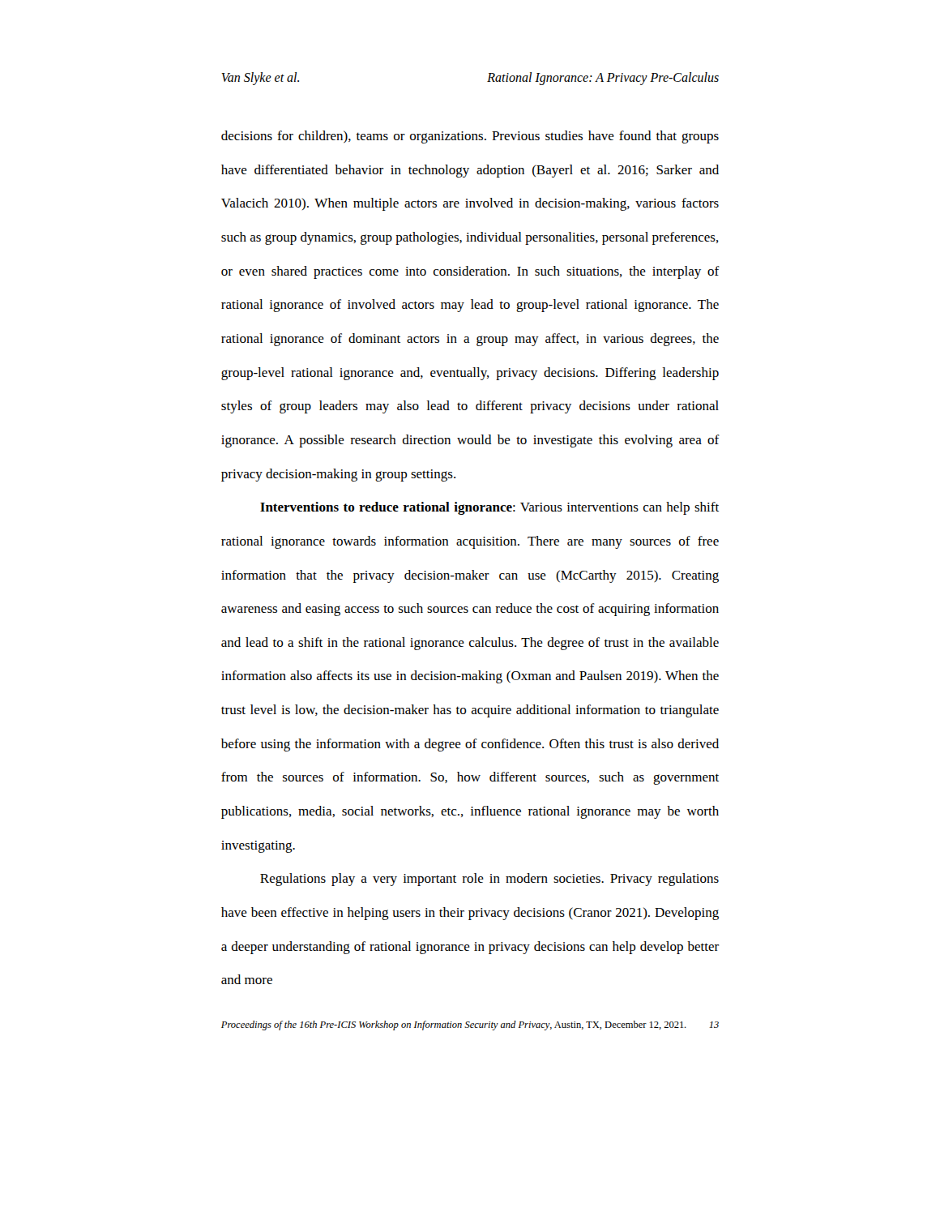Van Slyke et al. Rational Ignorance: A Privacy Pre-Calculus
decisions for children), teams or organizations. Previous studies have found that groups have differentiated behavior in technology adoption (Bayerl et al. 2016; Sarker and Valacich 2010). When multiple actors are involved in decision-making, various factors such as group dynamics, group pathologies, individual personalities, personal preferences, or even shared practices come into consideration. In such situations, the interplay of rational ignorance of involved actors may lead to group-level rational ignorance. The rational ignorance of dominant actors in a group may affect, in various degrees, the group-level rational ignorance and, eventually, privacy decisions. Differing leadership styles of group leaders may also lead to different privacy decisions under rational ignorance. A possible research direction would be to investigate this evolving area of privacy decision-making in group settings.
Interventions to reduce rational ignorance: Various interventions can help shift rational ignorance towards information acquisition. There are many sources of free information that the privacy decision-maker can use (McCarthy 2015). Creating awareness and easing access to such sources can reduce the cost of acquiring information and lead to a shift in the rational ignorance calculus. The degree of trust in the available information also affects its use in decision-making (Oxman and Paulsen 2019). When the trust level is low, the decision-maker has to acquire additional information to triangulate before using the information with a degree of confidence. Often this trust is also derived from the sources of information. So, how different sources, such as government publications, media, social networks, etc., influence rational ignorance may be worth investigating.
Regulations play a very important role in modern societies. Privacy regulations have been effective in helping users in their privacy decisions (Cranor 2021). Developing a deeper understanding of rational ignorance in privacy decisions can help develop better and more
Proceedings of the 16th Pre-ICIS Workshop on Information Security and Privacy, Austin, TX, December 12, 2021. 13